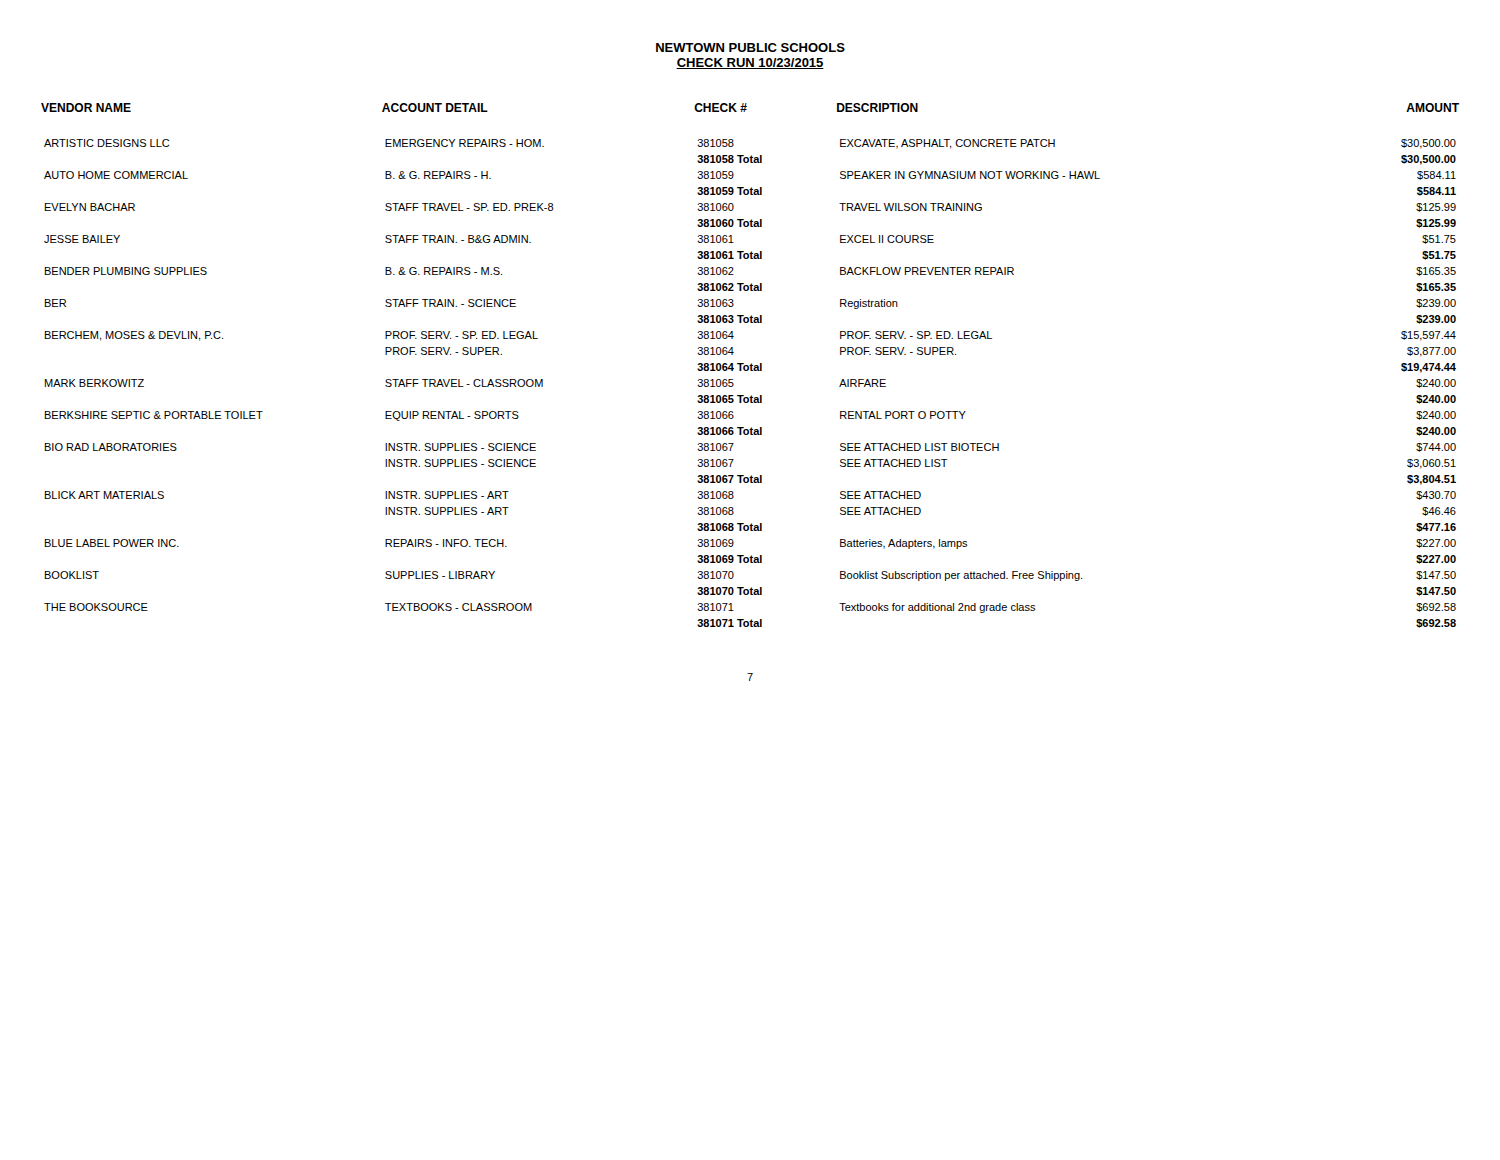NEWTOWN PUBLIC SCHOOLS
CHECK RUN 10/23/2015
| VENDOR NAME | ACCOUNT DETAIL | CHECK # | DESCRIPTION | AMOUNT |
| --- | --- | --- | --- | --- |
| ARTISTIC DESIGNS LLC | EMERGENCY REPAIRS - HOM. | 381058 | EXCAVATE, ASPHALT, CONCRETE PATCH | $30,500.00 |
| | | 381058 Total | | $30,500.00 |
| AUTO HOME COMMERCIAL | B. & G. REPAIRS - H. | 381059 | SPEAKER IN GYMNASIUM NOT WORKING - HAWL | $584.11 |
| | | 381059 Total | | $584.11 |
| EVELYN BACHAR | STAFF TRAVEL - SP. ED. PREK-8 | 381060 | TRAVEL WILSON TRAINING | $125.99 |
| | | 381060 Total | | $125.99 |
| JESSE BAILEY | STAFF TRAIN. - B&G ADMIN. | 381061 | EXCEL II COURSE | $51.75 |
| | | 381061 Total | | $51.75 |
| BENDER PLUMBING SUPPLIES | B. & G. REPAIRS - M.S. | 381062 | BACKFLOW PREVENTER REPAIR | $165.35 |
| | | 381062 Total | | $165.35 |
| BER | STAFF TRAIN. - SCIENCE | 381063 | Registration | $239.00 |
| | | 381063 Total | | $239.00 |
| BERCHEM, MOSES & DEVLIN, P.C. | PROF. SERV. - SP. ED. LEGAL | 381064 | PROF. SERV. - SP. ED. LEGAL | $15,597.44 |
| | PROF. SERV. - SUPER. | 381064 | PROF. SERV. - SUPER. | $3,877.00 |
| | | 381064 Total | | $19,474.44 |
| MARK BERKOWITZ | STAFF TRAVEL - CLASSROOM | 381065 | AIRFARE | $240.00 |
| | | 381065 Total | | $240.00 |
| BERKSHIRE SEPTIC & PORTABLE TOILET | EQUIP RENTAL - SPORTS | 381066 | RENTAL PORT O POTTY | $240.00 |
| | | 381066 Total | | $240.00 |
| BIO RAD LABORATORIES | INSTR. SUPPLIES - SCIENCE | 381067 | SEE ATTACHED LIST BIOTECH | $744.00 |
| | INSTR. SUPPLIES - SCIENCE | 381067 | SEE ATTACHED LIST | $3,060.51 |
| | | 381067 Total | | $3,804.51 |
| BLICK ART MATERIALS | INSTR. SUPPLIES - ART | 381068 | SEE ATTACHED | $430.70 |
| | INSTR. SUPPLIES - ART | 381068 | SEE ATTACHED | $46.46 |
| | | 381068 Total | | $477.16 |
| BLUE LABEL POWER INC. | REPAIRS - INFO. TECH. | 381069 | Batteries, Adapters, lamps | $227.00 |
| | | 381069 Total | | $227.00 |
| BOOKLIST | SUPPLIES - LIBRARY | 381070 | Booklist Subscription per attached. Free Shipping. | $147.50 |
| | | 381070 Total | | $147.50 |
| THE BOOKSOURCE | TEXTBOOKS - CLASSROOM | 381071 | Textbooks for additional 2nd grade class | $692.58 |
| | | 381071 Total | | $692.58 |
7